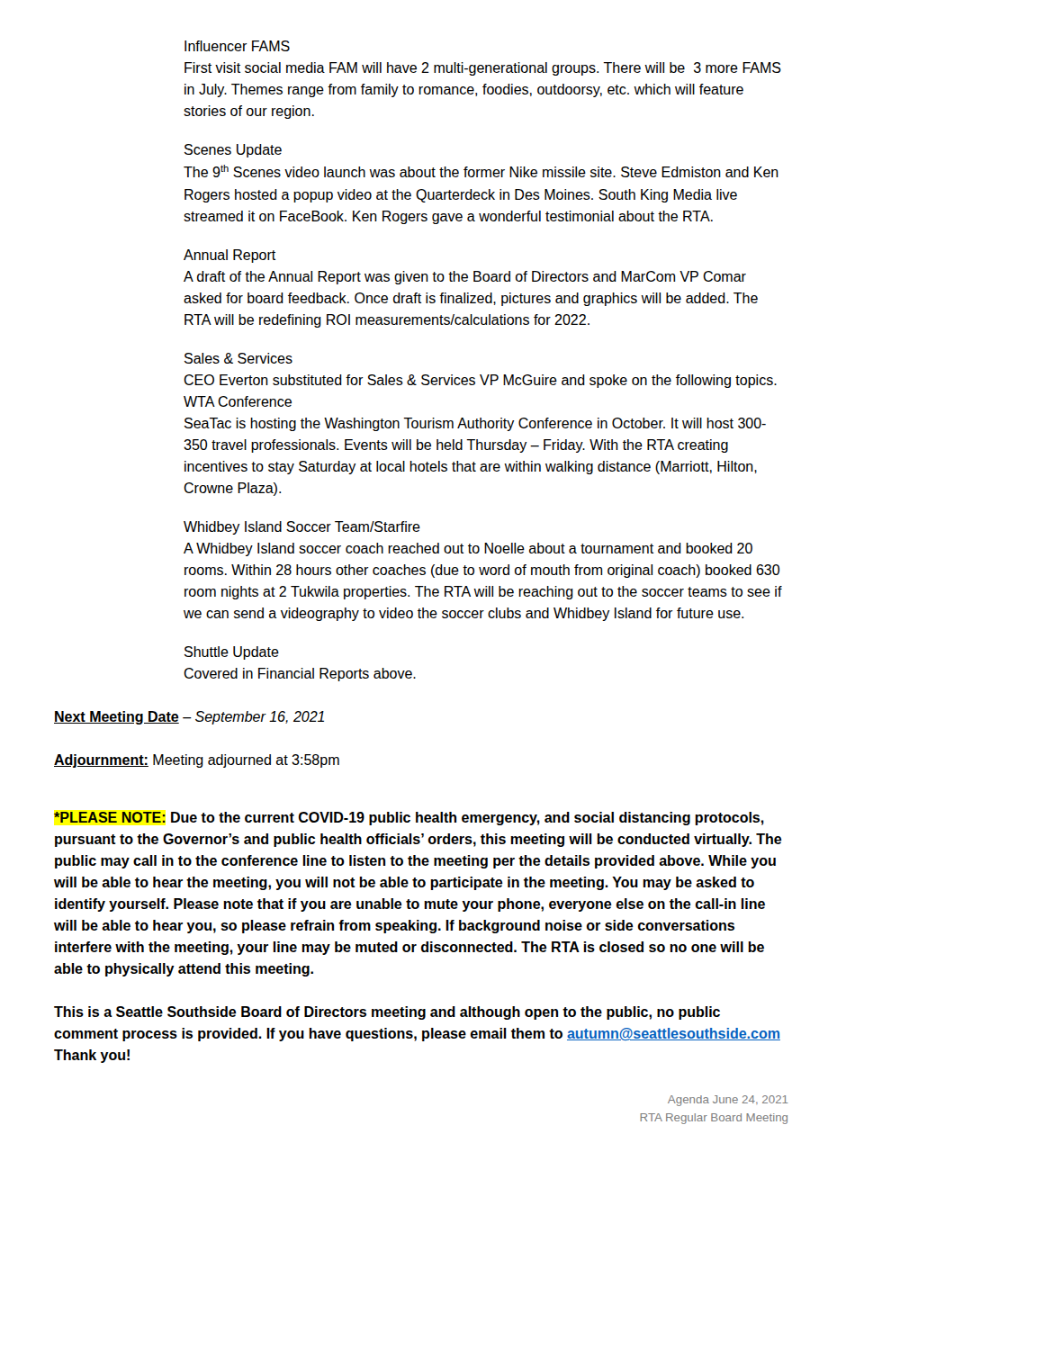Influencer FAMS
First visit social media FAM will have 2 multi-generational groups. There will be 3 more FAMS in July. Themes range from family to romance, foodies, outdoorsy, etc. which will feature stories of our region.
Scenes Update
The 9th Scenes video launch was about the former Nike missile site. Steve Edmiston and Ken Rogers hosted a popup video at the Quarterdeck in Des Moines. South King Media live streamed it on FaceBook. Ken Rogers gave a wonderful testimonial about the RTA.
Annual Report
A draft of the Annual Report was given to the Board of Directors and MarCom VP Comar asked for board feedback. Once draft is finalized, pictures and graphics will be added. The RTA will be redefining ROI measurements/calculations for 2022.
Sales & Services
CEO Everton substituted for Sales & Services VP McGuire and spoke on the following topics.
WTA Conference
SeaTac is hosting the Washington Tourism Authority Conference in October. It will host 300- 350 travel professionals. Events will be held Thursday – Friday. With the RTA creating incentives to stay Saturday at local hotels that are within walking distance (Marriott, Hilton, Crowne Plaza).
Whidbey Island Soccer Team/Starfire
A Whidbey Island soccer coach reached out to Noelle about a tournament and booked 20 rooms. Within 28 hours other coaches (due to word of mouth from original coach) booked 630 room nights at 2 Tukwila properties. The RTA will be reaching out to the soccer teams to see if we can send a videography to video the soccer clubs and Whidbey Island for future use.
Shuttle Update
Covered in Financial Reports above.
Next Meeting Date – September 16, 2021
Adjournment: Meeting adjourned at 3:58pm
*PLEASE NOTE: Due to the current COVID-19 public health emergency, and social distancing protocols, pursuant to the Governor’s and public health officials’ orders, this meeting will be conducted virtually. The public may call in to the conference line to listen to the meeting per the details provided above. While you will be able to hear the meeting, you will not be able to participate in the meeting. You may be asked to identify yourself. Please note that if you are unable to mute your phone, everyone else on the call-in line will be able to hear you, so please refrain from speaking. If background noise or side conversations interfere with the meeting, your line may be muted or disconnected. The RTA is closed so no one will be able to physically attend this meeting.
This is a Seattle Southside Board of Directors meeting and although open to the public, no public comment process is provided. If you have questions, please email them to autumn@seattlesouthside.com
Thank you!
Agenda June 24, 2021
RTA Regular Board Meeting